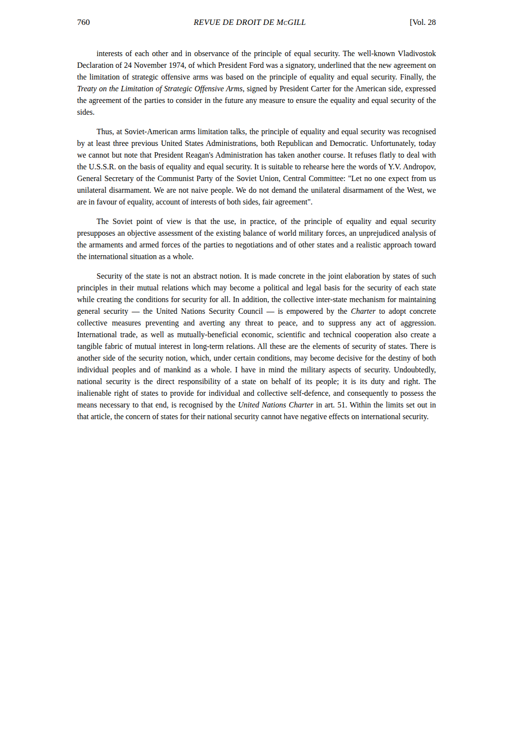760 REVUE DE DROIT DE Mc GILL [Vol. 28
interests of each other and in observance of the principle of equal security. The well-known Vladivostok Declaration of 24 November 1974, of which President Ford was a signatory, underlined that the new agreement on the limitation of strategic offensive arms was based on the principle of equality and equal security. Finally, the Treaty on the Limitation of Strategic Offensive Arms, signed by President Carter for the American side, expressed the agreement of the parties to consider in the future any measure to ensure the equality and equal security of the sides.
Thus, at Soviet-American arms limitation talks, the principle of equality and equal security was recognised by at least three previous United States Administrations, both Republican and Democratic. Unfortunately, today we cannot but note that President Reagan's Administration has taken another course. It refuses flatly to deal with the U.S.S.R. on the basis of equality and equal security. It is suitable to rehearse here the words of Y.V. Andropov, General Secretary of the Communist Party of the Soviet Union, Central Committee: "Let no one expect from us unilateral disarmament. We are not naive people. We do not demand the unilateral disarmament of the West, we are in favour of equality, account of interests of both sides, fair agreement".
The Soviet point of view is that the use, in practice, of the principle of equality and equal security presupposes an objective assessment of the existing balance of world military forces, an unprejudiced analysis of the armaments and armed forces of the parties to negotiations and of other states and a realistic approach toward the international situation as a whole.
Security of the state is not an abstract notion. It is made concrete in the joint elaboration by states of such principles in their mutual relations which may become a political and legal basis for the security of each state while creating the conditions for security for all. In addition, the collective inter-state mechanism for maintaining general security — the United Nations Security Council — is empowered by the Charter to adopt concrete collective measures preventing and averting any threat to peace, and to suppress any act of aggression. International trade, as well as mutually-beneficial economic, scientific and technical cooperation also create a tangible fabric of mutual interest in long-term relations. All these are the elements of security of states. There is another side of the security notion, which, under certain conditions, may become decisive for the destiny of both individual peoples and of mankind as a whole. I have in mind the military aspects of security. Undoubtedly, national security is the direct responsibility of a state on behalf of its people; it is its duty and right. The inalienable right of states to provide for individual and collective self-defence, and consequently to possess the means necessary to that end, is recognised by the United Nations Charter in art. 51. Within the limits set out in that article, the concern of states for their national security cannot have negative effects on international security.